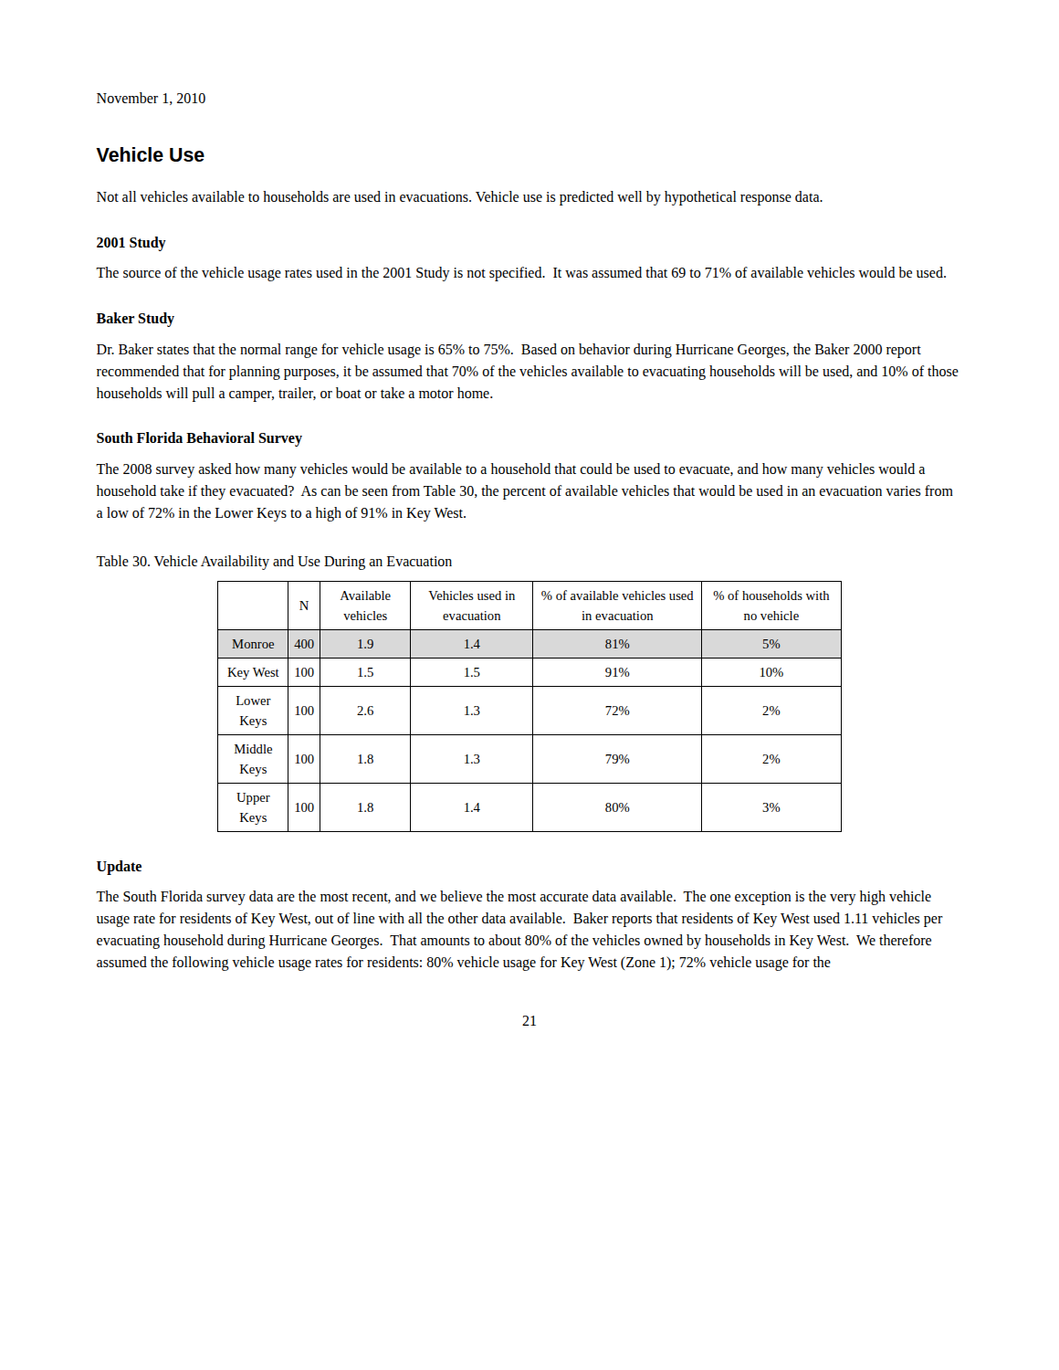November 1, 2010
Vehicle Use
Not all vehicles available to households are used in evacuations. Vehicle use is predicted well by hypothetical response data.
2001 Study
The source of the vehicle usage rates used in the 2001 Study is not specified. It was assumed that 69 to 71% of available vehicles would be used.
Baker Study
Dr. Baker states that the normal range for vehicle usage is 65% to 75%. Based on behavior during Hurricane Georges, the Baker 2000 report recommended that for planning purposes, it be assumed that 70% of the vehicles available to evacuating households will be used, and 10% of those households will pull a camper, trailer, or boat or take a motor home.
South Florida Behavioral Survey
The 2008 survey asked how many vehicles would be available to a household that could be used to evacuate, and how many vehicles would a household take if they evacuated? As can be seen from Table 30, the percent of available vehicles that would be used in an evacuation varies from a low of 72% in the Lower Keys to a high of 91% in Key West.
Table 30. Vehicle Availability and Use During an Evacuation
| | N | Available vehicles | Vehicles used in evacuation | % of available vehicles used in evacuation | % of households with no vehicle |
| --- | --- | --- | --- | --- | --- |
| Monroe | 400 | 1.9 | 1.4 | 81% | 5% |
| Key West | 100 | 1.5 | 1.5 | 91% | 10% |
| Lower Keys | 100 | 2.6 | 1.3 | 72% | 2% |
| Middle Keys | 100 | 1.8 | 1.3 | 79% | 2% |
| Upper Keys | 100 | 1.8 | 1.4 | 80% | 3% |
Update
The South Florida survey data are the most recent, and we believe the most accurate data available. The one exception is the very high vehicle usage rate for residents of Key West, out of line with all the other data available. Baker reports that residents of Key West used 1.11 vehicles per evacuating household during Hurricane Georges. That amounts to about 80% of the vehicles owned by households in Key West. We therefore assumed the following vehicle usage rates for residents: 80% vehicle usage for Key West (Zone 1); 72% vehicle usage for the
21